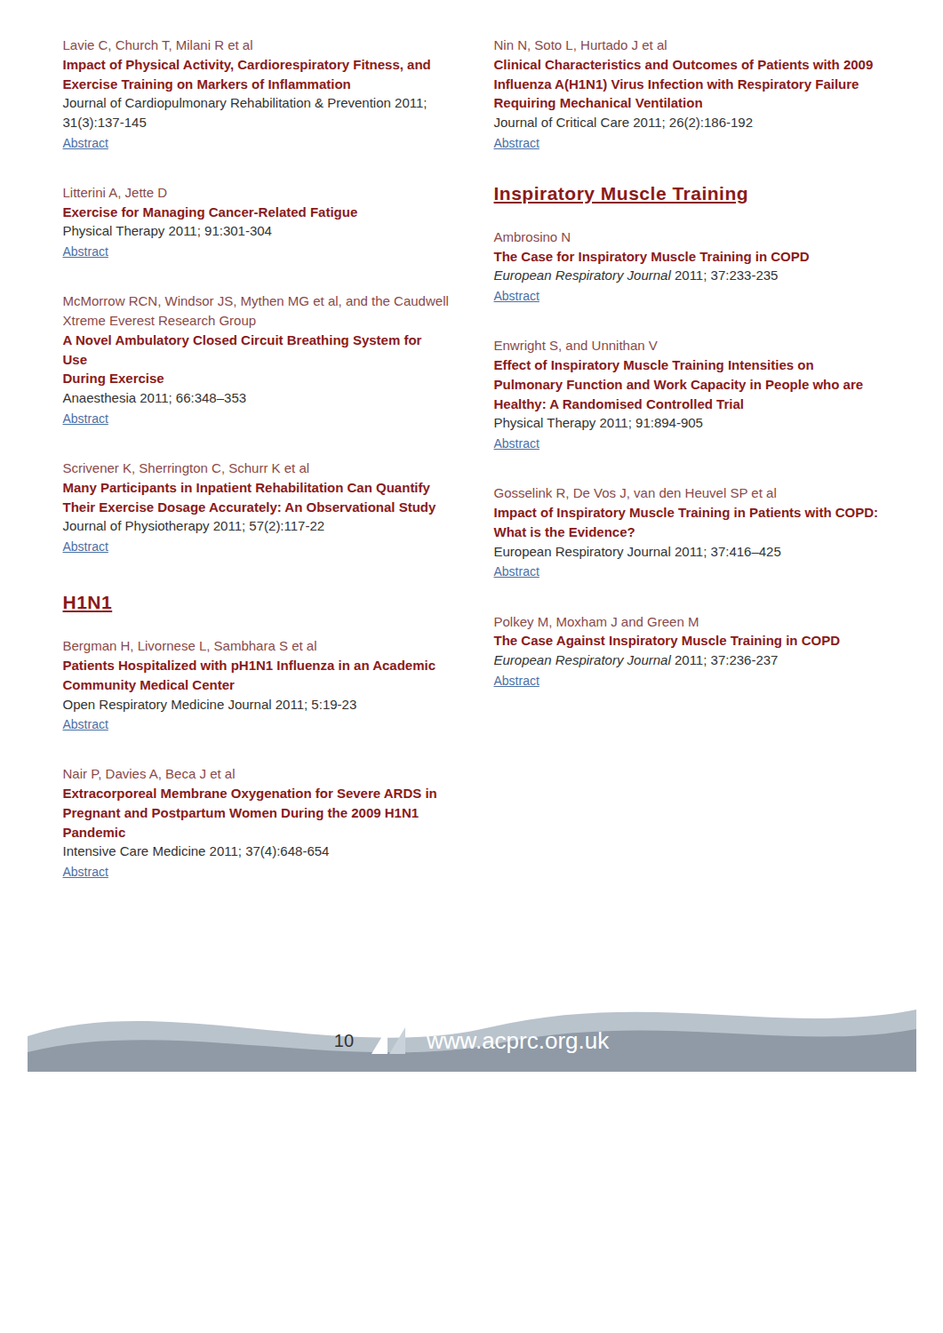Lavie C, Church T, Milani R et al
Impact of Physical Activity, Cardiorespiratory Fitness, and Exercise Training on Markers of Inflammation
Journal of Cardiopulmonary Rehabilitation & Prevention 2011; 31(3):137-145
Abstract
Litterini A, Jette D
Exercise for Managing Cancer-Related Fatigue
Physical Therapy 2011; 91:301-304
Abstract
McMorrow RCN, Windsor JS, Mythen MG et al, and the Caudwell Xtreme Everest Research Group
A Novel Ambulatory Closed Circuit Breathing System for Use
During Exercise
Anaesthesia 2011; 66:348–353
Abstract
Scrivener K, Sherrington C, Schurr K et al
Many Participants in Inpatient Rehabilitation Can Quantify Their Exercise Dosage Accurately: An Observational Study
Journal of Physiotherapy 2011; 57(2):117-22
Abstract
H1N1
Bergman H, Livornese L, Sambhara S et al
Patients Hospitalized with pH1N1 Influenza in an Academic Community Medical Center
Open Respiratory Medicine Journal 2011; 5:19-23
Abstract
Nair P, Davies A, Beca J et al
Extracorporeal Membrane Oxygenation for Severe ARDS in Pregnant and Postpartum Women During the 2009 H1N1 Pandemic
Intensive Care Medicine 2011; 37(4):648-654
Abstract
Nin N, Soto L, Hurtado J et al
Clinical Characteristics and Outcomes of Patients with 2009 Influenza A(H1N1) Virus Infection with Respiratory Failure Requiring Mechanical Ventilation
Journal of Critical Care 2011; 26(2):186-192
Abstract
Inspiratory Muscle Training
Ambrosino N
The Case for Inspiratory Muscle Training in COPD
European Respiratory Journal 2011; 37:233-235
Abstract
Enwright S, and Unnithan V
Effect of Inspiratory Muscle Training Intensities on Pulmonary Function and Work Capacity in People who are Healthy: A Randomised Controlled Trial
Physical Therapy 2011; 91:894-905
Abstract
Gosselink R, De Vos J, van den Heuvel SP et al
Impact of Inspiratory Muscle Training in Patients with COPD: What is the Evidence?
European Respiratory Journal 2011; 37:416–425
Abstract
Polkey M, Moxham J and Green M
The Case Against Inspiratory Muscle Training in COPD
European Respiratory Journal 2011; 37:236-237
Abstract
10 www.acprc.org.uk